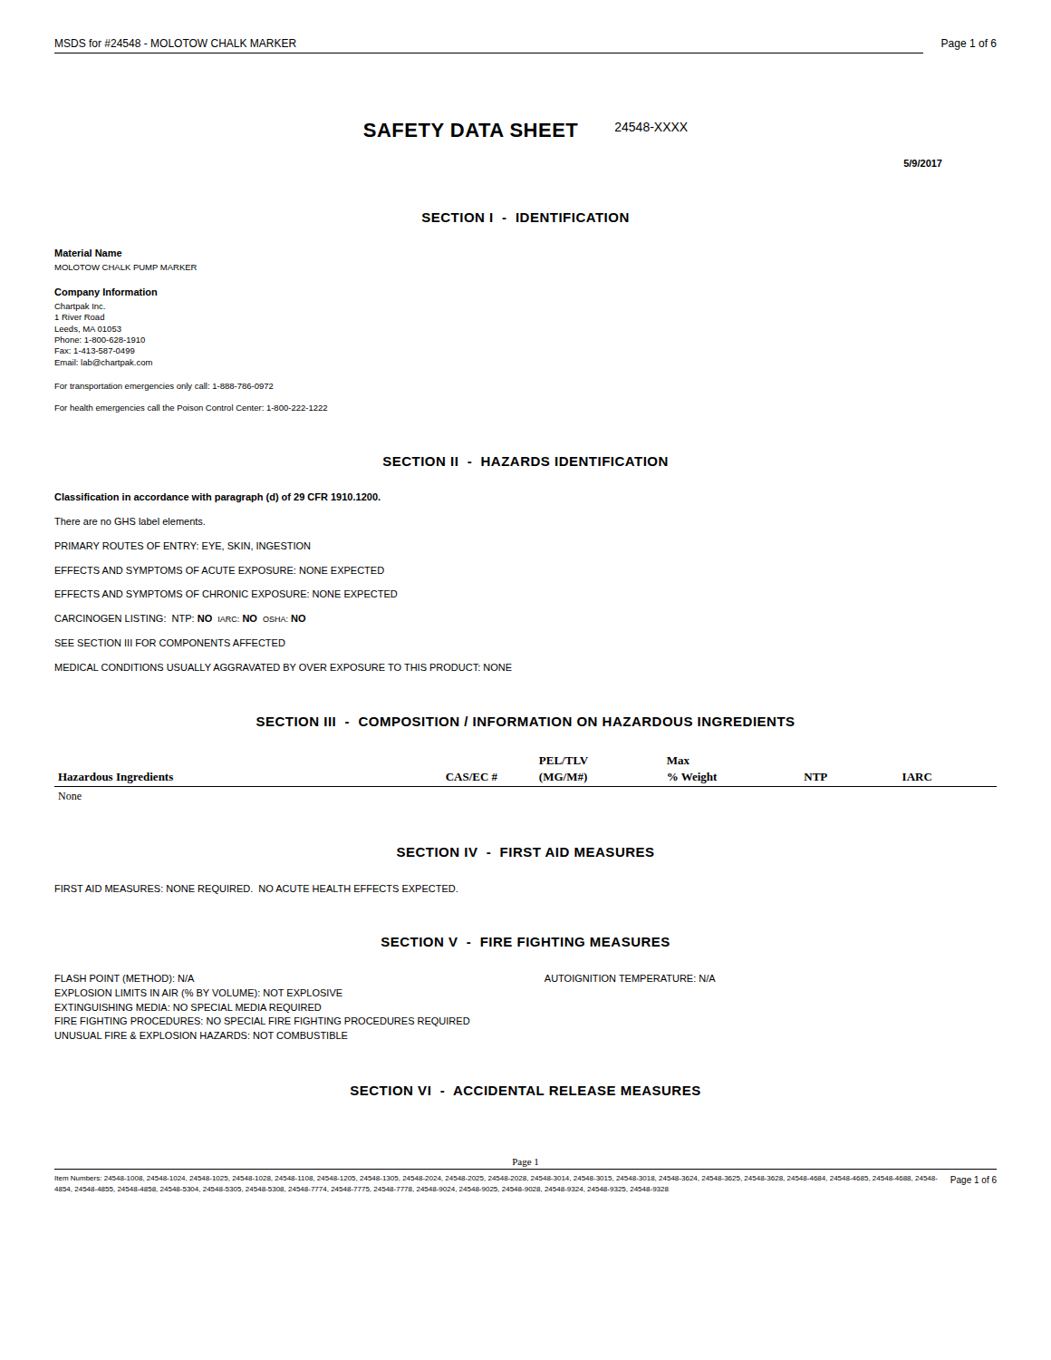MSDS for #24548 - MOLOTOW CHALK MARKER
Page 1 of 6
SAFETY DATA SHEET
24548-XXXX
5/9/2017
SECTION I - IDENTIFICATION
Material Name
MOLOTOW CHALK PUMP MARKER
Company Information
Chartpak Inc.
1 River Road
Leeds, MA 01053
Phone: 1-800-628-1910
Fax: 1-413-587-0499
Email: lab@chartpak.com
For transportation emergencies only call: 1-888-786-0972
For health emergencies call the Poison Control Center: 1-800-222-1222
SECTION II - HAZARDS IDENTIFICATION
Classification in accordance with paragraph (d) of 29 CFR 1910.1200.
There are no GHS label elements.
PRIMARY ROUTES OF ENTRY: EYE, SKIN, INGESTION
EFFECTS AND SYMPTOMS OF ACUTE EXPOSURE: NONE EXPECTED
EFFECTS AND SYMPTOMS OF CHRONIC EXPOSURE: NONE EXPECTED
CARCINOGEN LISTING: NTP: NO IARC: NO OSHA: NO
SEE SECTION III FOR COMPONENTS AFFECTED
MEDICAL CONDITIONS USUALLY AGGRAVATED BY OVER EXPOSURE TO THIS PRODUCT: NONE
SECTION III - COMPOSITION / INFORMATION ON HAZARDOUS INGREDIENTS
| Hazardous Ingredients | CAS/EC # | PEL/TLV (MG/M#) | Max % Weight | NTP | IARC |
| --- | --- | --- | --- | --- | --- |
| None | | | | | |
SECTION IV - FIRST AID MEASURES
FIRST AID MEASURES: NONE REQUIRED. NO ACUTE HEALTH EFFECTS EXPECTED.
SECTION V - FIRE FIGHTING MEASURES
FLASH POINT (METHOD): N/A
AUTOIGNITION TEMPERATURE: N/A
EXPLOSION LIMITS IN AIR (% BY VOLUME): NOT EXPLOSIVE
EXTINGUISHING MEDIA: NO SPECIAL MEDIA REQUIRED
FIRE FIGHTING PROCEDURES: NO SPECIAL FIRE FIGHTING PROCEDURES REQUIRED
UNUSUAL FIRE & EXPLOSION HAZARDS: NOT COMBUSTIBLE
SECTION VI - ACCIDENTAL RELEASE MEASURES
Page 1
Item Numbers: 24548-1008, 24548-1024, 24548-1025, 24548-1028, 24548-1108, 24548-1205, 24548-1305, 24548-2024, 24548-2025, 24548-2028, 24548-3014, 24548-3015, 24548-3018, 24548-3624, 24548-3625, 24548-3628, 24548-4684, 24548-4685, 24548-4688, 24548-4854, 24548-4855, 24548-4858, 24548-5304, 24548-5305, 24548-5308, 24548-7774, 24548-7775, 24548-7778, 24548-9024, 24548-9025, 24548-9028, 24548-9324, 24548-9325, 24548-9328
Page 1 of 6